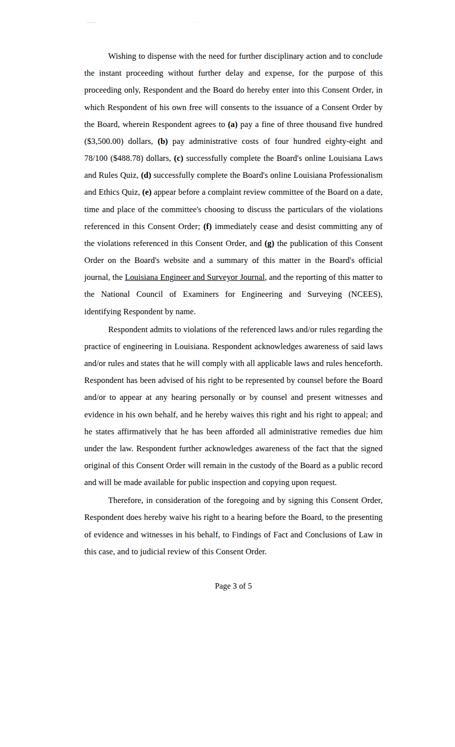—— · ·
Wishing to dispense with the need for further disciplinary action and to conclude the instant proceeding without further delay and expense, for the purpose of this proceeding only, Respondent and the Board do hereby enter into this Consent Order, in which Respondent of his own free will consents to the issuance of a Consent Order by the Board, wherein Respondent agrees to (a) pay a fine of three thousand five hundred ($3,500.00) dollars, (b) pay administrative costs of four hundred eighty-eight and 78/100 ($488.78) dollars, (c) successfully complete the Board's online Louisiana Laws and Rules Quiz, (d) successfully complete the Board's online Louisiana Professionalism and Ethics Quiz, (e) appear before a complaint review committee of the Board on a date, time and place of the committee's choosing to discuss the particulars of the violations referenced in this Consent Order; (f) immediately cease and desist committing any of the violations referenced in this Consent Order, and (g) the publication of this Consent Order on the Board's website and a summary of this matter in the Board's official journal, the Louisiana Engineer and Surveyor Journal, and the reporting of this matter to the National Council of Examiners for Engineering and Surveying (NCEES), identifying Respondent by name.
Respondent admits to violations of the referenced laws and/or rules regarding the practice of engineering in Louisiana. Respondent acknowledges awareness of said laws and/or rules and states that he will comply with all applicable laws and rules henceforth. Respondent has been advised of his right to be represented by counsel before the Board and/or to appear at any hearing personally or by counsel and present witnesses and evidence in his own behalf, and he hereby waives this right and his right to appeal; and he states affirmatively that he has been afforded all administrative remedies due him under the law. Respondent further acknowledges awareness of the fact that the signed original of this Consent Order will remain in the custody of the Board as a public record and will be made available for public inspection and copying upon request.
Therefore, in consideration of the foregoing and by signing this Consent Order, Respondent does hereby waive his right to a hearing before the Board, to the presenting of evidence and witnesses in his behalf, to Findings of Fact and Conclusions of Law in this case, and to judicial review of this Consent Order.
Page 3 of 5